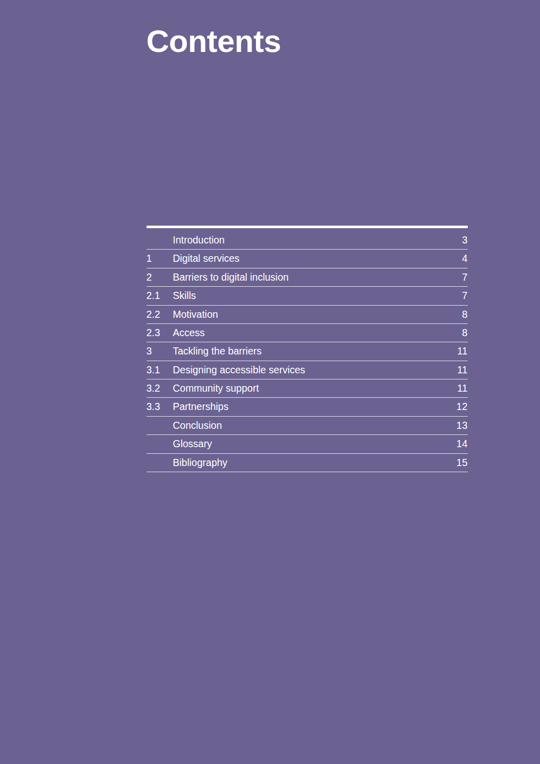Contents
| | Introduction | 3 |
| 1 | Digital services | 4 |
| 2 | Barriers to digital inclusion | 7 |
| 2.1 | Skills | 7 |
| 2.2 | Motivation | 8 |
| 2.3 | Access | 8 |
| 3 | Tackling the barriers | 11 |
| 3.1 | Designing accessible services | 11 |
| 3.2 | Community support | 11 |
| 3.3 | Partnerships | 12 |
| | Conclusion | 13 |
| | Glossary | 14 |
| | Bibliography | 15 |